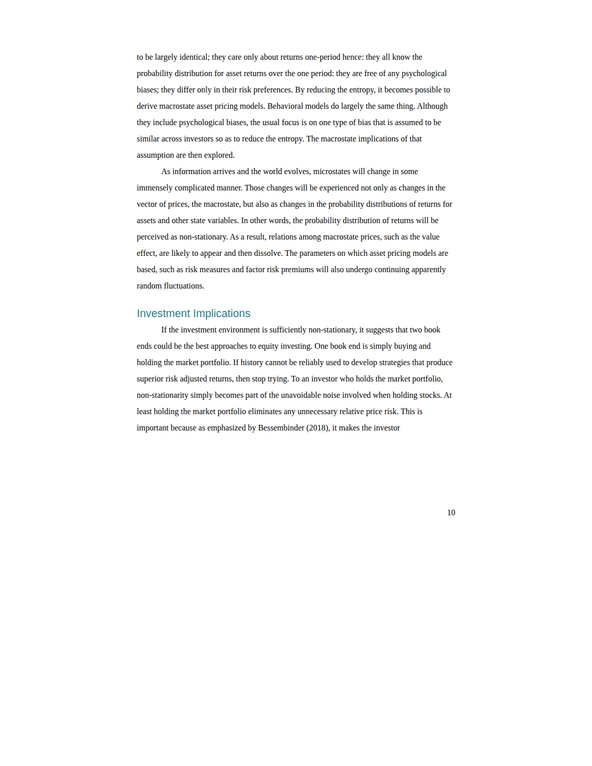to be largely identical; they care only about returns one-period hence: they all know the probability distribution for asset returns over the one period: they are free of any psychological biases; they differ only in their risk preferences. By reducing the entropy, it becomes possible to derive macrostate asset pricing models. Behavioral models do largely the same thing. Although they include psychological biases, the usual focus is on one type of bias that is assumed to be similar across investors so as to reduce the entropy. The macrostate implications of that assumption are then explored.
As information arrives and the world evolves, microstates will change in some immensely complicated manner. Those changes will be experienced not only as changes in the vector of prices, the macrostate, but also as changes in the probability distributions of returns for assets and other state variables. In other words, the probability distribution of returns will be perceived as non-stationary. As a result, relations among macrostate prices, such as the value effect, are likely to appear and then dissolve. The parameters on which asset pricing models are based, such as risk measures and factor risk premiums will also undergo continuing apparently random fluctuations.
Investment Implications
If the investment environment is sufficiently non-stationary, it suggests that two book ends could be the best approaches to equity investing. One book end is simply buying and holding the market portfolio. If history cannot be reliably used to develop strategies that produce superior risk adjusted returns, then stop trying. To an investor who holds the market portfolio, non-stationarity simply becomes part of the unavoidable noise involved when holding stocks. At least holding the market portfolio eliminates any unnecessary relative price risk. This is important because as emphasized by Bessembinder (2018), it makes the investor
10